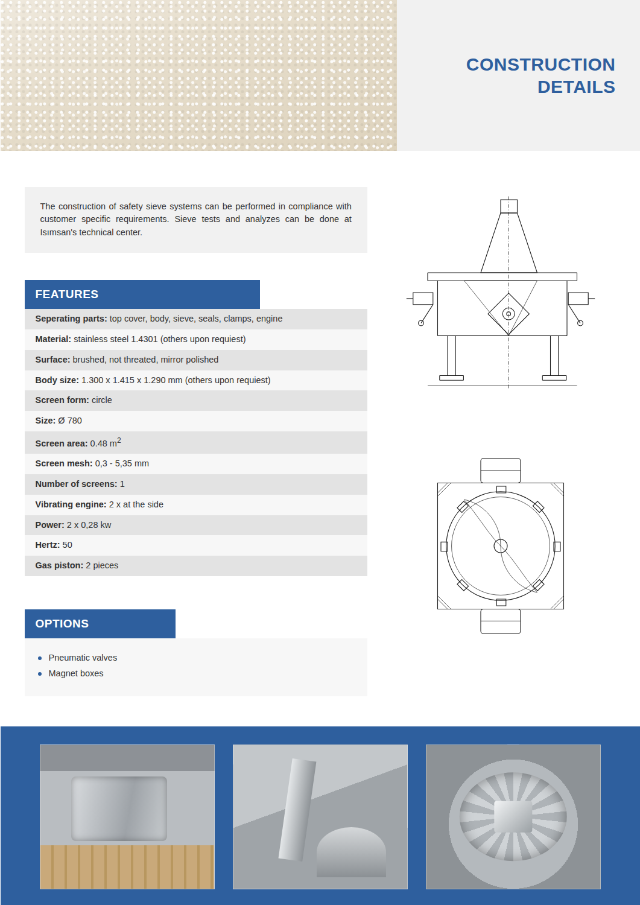CONSTRUCTION
DETAILS
The construction of safety sieve systems can be performed in compliance with customer specific requirements. Sieve tests and analyzes can be done at Isımsan's technical center.
FEATURES
| Seperating parts: top cover, body, sieve, seals, clamps, engine |
| Material: stainless steel 1.4301 (others upon requiest) |
| Surface: brushed, not threated, mirror polished |
| Body size: 1.300 x 1.415 x 1.290 mm (others upon requiest) |
| Screen form: circle |
| Size: Ø 780 |
| Screen area: 0.48 m 2 |
| Screen mesh: 0,3 - 5,35 mm |
| Number of screens: 1 |
| Vibrating engine: 2 x at the side |
| Power: 2 x 0,28 kw |
| Hertz: 50 |
| Gas piston: 2 pieces |
OPTIONS
Pneumatic valves
Magnet boxes